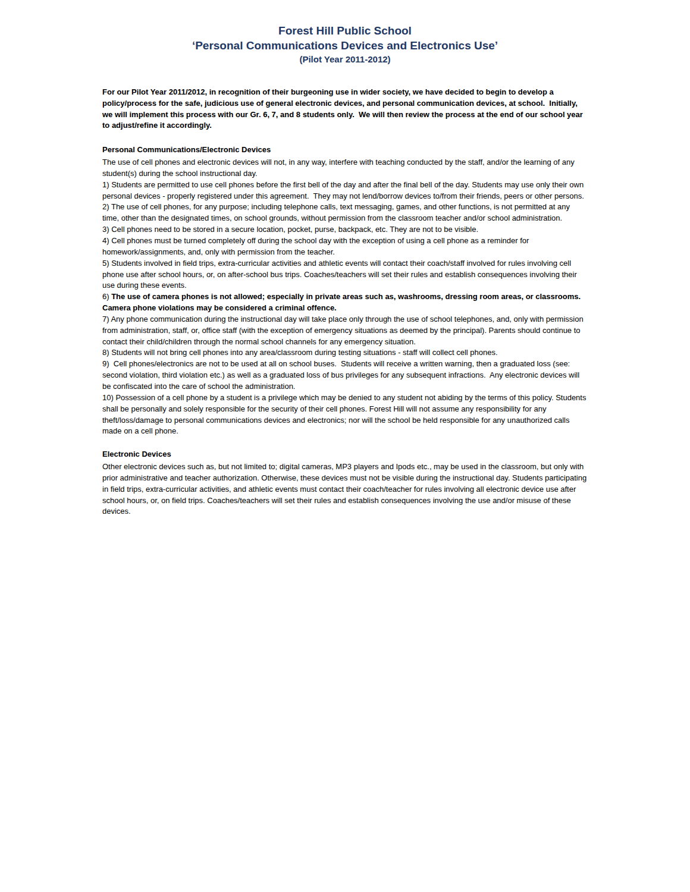Forest Hill Public School
‘Personal Communications Devices and Electronics Use’
(Pilot Year 2011-2012)
For our Pilot Year 2011/2012, in recognition of their burgeoning use in wider society, we have decided to begin to develop a policy/process for the safe, judicious use of general electronic devices, and personal communication devices, at school. Initially, we will implement this process with our Gr. 6, 7, and 8 students only. We will then review the process at the end of our school year to adjust/refine it accordingly.
Personal Communications/Electronic Devices
The use of cell phones and electronic devices will not, in any way, interfere with teaching conducted by the staff, and/or the learning of any student(s) during the school instructional day.
1) Students are permitted to use cell phones before the first bell of the day and after the final bell of the day. Students may use only their own personal devices - properly registered under this agreement. They may not lend/borrow devices to/from their friends, peers or other persons.
2) The use of cell phones, for any purpose; including telephone calls, text messaging, games, and other functions, is not permitted at any time, other than the designated times, on school grounds, without permission from the classroom teacher and/or school administration.
3) Cell phones need to be stored in a secure location, pocket, purse, backpack, etc. They are not to be visible.
4) Cell phones must be turned completely off during the school day with the exception of using a cell phone as a reminder for homework/assignments, and, only with permission from the teacher.
5) Students involved in field trips, extra-curricular activities and athletic events will contact their coach/staff involved for rules involving cell phone use after school hours, or, on after-school bus trips. Coaches/teachers will set their rules and establish consequences involving their use during these events.
6) The use of camera phones is not allowed; especially in private areas such as, washrooms, dressing room areas, or classrooms. Camera phone violations may be considered a criminal offence.
7) Any phone communication during the instructional day will take place only through the use of school telephones, and, only with permission from administration, staff, or, office staff (with the exception of emergency situations as deemed by the principal). Parents should continue to contact their child/children through the normal school channels for any emergency situation.
8) Students will not bring cell phones into any area/classroom during testing situations - staff will collect cell phones.
9) Cell phones/electronics are not to be used at all on school buses. Students will receive a written warning, then a graduated loss (see: second violation, third violation etc.) as well as a graduated loss of bus privileges for any subsequent infractions. Any electronic devices will be confiscated into the care of school the administration.
10) Possession of a cell phone by a student is a privilege which may be denied to any student not abiding by the terms of this policy. Students shall be personally and solely responsible for the security of their cell phones. Forest Hill will not assume any responsibility for any theft/loss/damage to personal communications devices and electronics; nor will the school be held responsible for any unauthorized calls made on a cell phone.
Electronic Devices
Other electronic devices such as, but not limited to; digital cameras, MP3 players and Ipods etc., may be used in the classroom, but only with prior administrative and teacher authorization. Otherwise, these devices must not be visible during the instructional day. Students participating in field trips, extra-curricular activities, and athletic events must contact their coach/teacher for rules involving all electronic device use after school hours, or, on field trips. Coaches/teachers will set their rules and establish consequences involving the use and/or misuse of these devices.